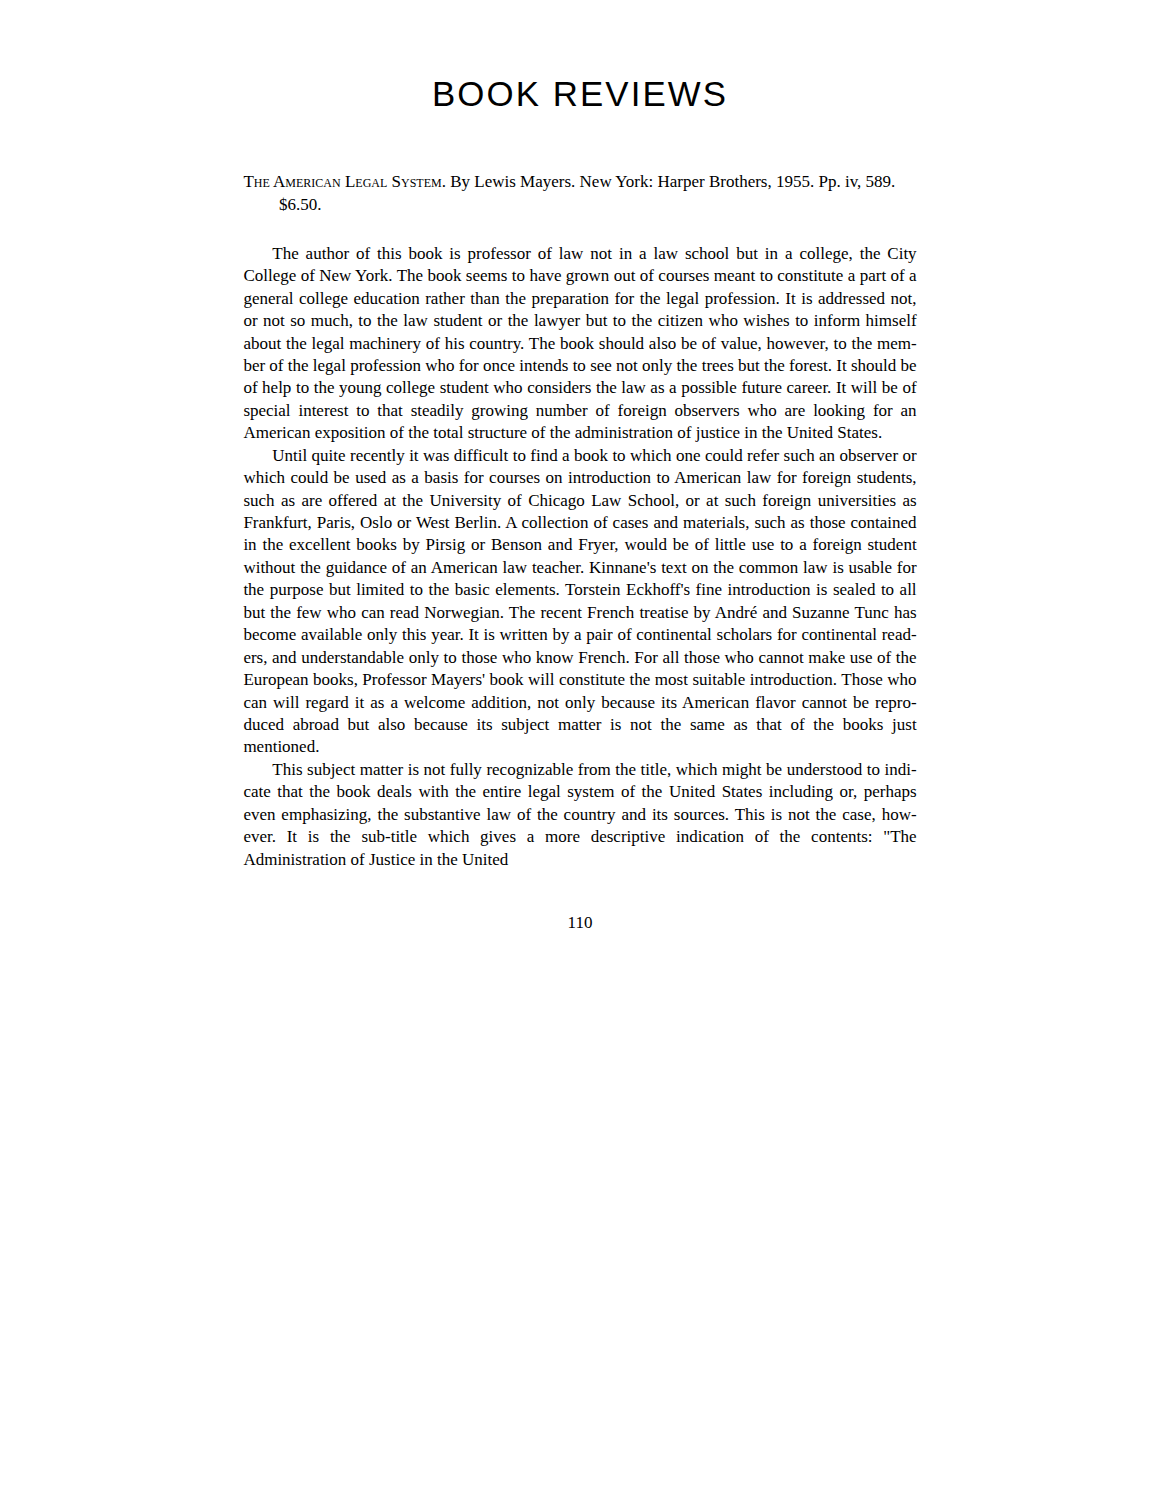BOOK REVIEWS
The American Legal System. By Lewis Mayers. New York: Harper Brothers, 1955. Pp. iv, 589. $6.50.
The author of this book is professor of law not in a law school but in a college, the City College of New York. The book seems to have grown out of courses meant to constitute a part of a general college education rather than the preparation for the legal profession. It is addressed not, or not so much, to the law student or the lawyer but to the citizen who wishes to inform himself about the legal machinery of his country. The book should also be of value, however, to the member of the legal profession who for once intends to see not only the trees but the forest. It should be of help to the young college student who considers the law as a possible future career. It will be of special interest to that steadily growing number of foreign observers who are looking for an American exposition of the total structure of the administration of justice in the United States.
Until quite recently it was difficult to find a book to which one could refer such an observer or which could be used as a basis for courses on introduction to American law for foreign students, such as are offered at the University of Chicago Law School, or at such foreign universities as Frankfurt, Paris, Oslo or West Berlin. A collection of cases and materials, such as those contained in the excellent books by Pirsig or Benson and Fryer, would be of little use to a foreign student without the guidance of an American law teacher. Kinnane's text on the common law is usable for the purpose but limited to the basic elements. Torstein Eckhoff's fine introduction is sealed to all but the few who can read Norwegian. The recent French treatise by André and Suzanne Tunc has become available only this year. It is written by a pair of continental scholars for continental readers, and understandable only to those who know French. For all those who cannot make use of the European books, Professor Mayers' book will constitute the most suitable introduction. Those who can will regard it as a welcome addition, not only because its American flavor cannot be reproduced abroad but also because its subject matter is not the same as that of the books just mentioned.
This subject matter is not fully recognizable from the title, which might be understood to indicate that the book deals with the entire legal system of the United States including or, perhaps even emphasizing, the substantive law of the country and its sources. This is not the case, however. It is the sub-title which gives a more descriptive indication of the contents: "The Administration of Justice in the United
110